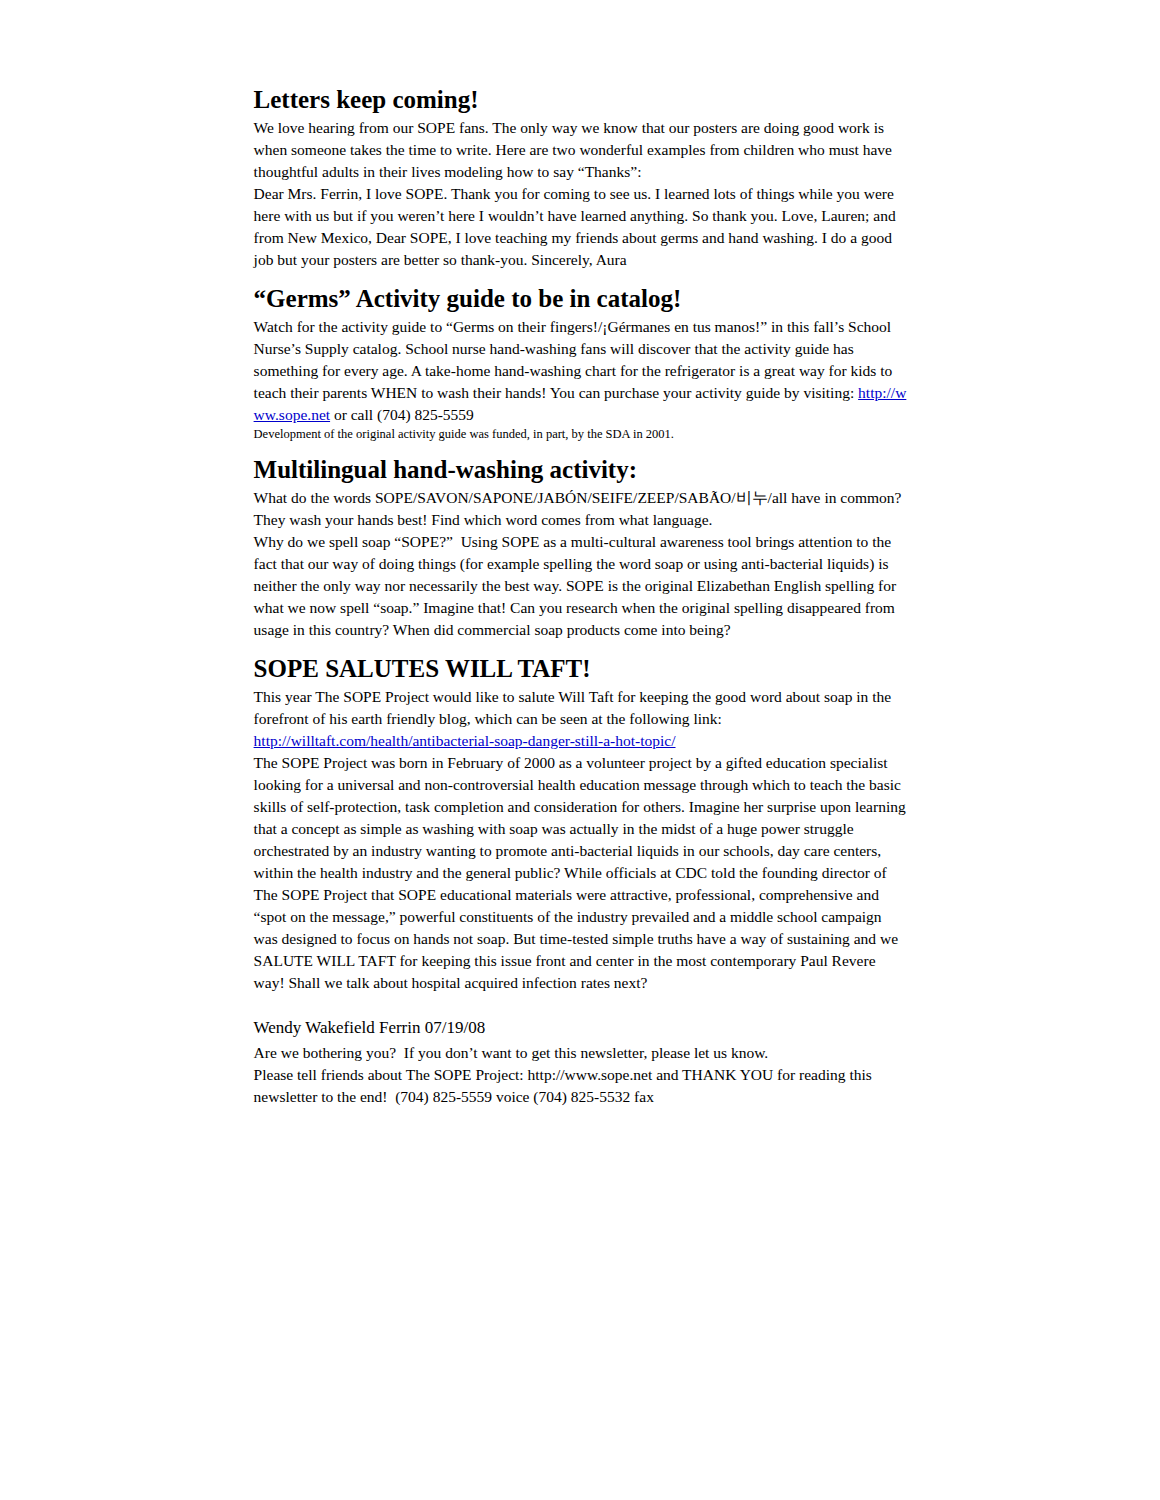Letters keep coming!
We love hearing from our SOPE fans. The only way we know that our posters are doing good work is when someone takes the time to write. Here are two wonderful examples from children who must have thoughtful adults in their lives modeling how to say “Thanks”:
Dear Mrs. Ferrin, I love SOPE. Thank you for coming to see us. I learned lots of things while you were here with us but if you weren’t here I wouldn’t have learned anything. So thank you. Love, Lauren; and from New Mexico, Dear SOPE, I love teaching my friends about germs and hand washing. I do a good job but your posters are better so thank-you. Sincerely, Aura
“Germs” Activity guide to be in catalog!
Watch for the activity guide to “Germs on their fingers!/¡Gérmanes en tus manos!” in this fall’s School Nurse’s Supply catalog. School nurse hand-washing fans will discover that the activity guide has something for every age. A take-home hand-washing chart for the refrigerator is a great way for kids to teach their parents WHEN to wash their hands! You can purchase your activity guide by visiting: http://www.sope.net or call (704) 825-5559
Development of the original activity guide was funded, in part, by the SDA in 2001.
Multilingual hand-washing activity:
What do the words SOPE/SAVON/SAPONE/JABÓN/SEIFE/ZEEP/SABÃO/비누/all have in common? They wash your hands best! Find which word comes from what language.
Why do we spell soap “SOPE?” Using SOPE as a multi-cultural awareness tool brings attention to the fact that our way of doing things (for example spelling the word soap or using anti-bacterial liquids) is neither the only way nor necessarily the best way. SOPE is the original Elizabethan English spelling for what we now spell “soap.” Imagine that! Can you research when the original spelling disappeared from usage in this country? When did commercial soap products come into being?
SOPE SALUTES WILL TAFT!
This year The SOPE Project would like to salute Will Taft for keeping the good word about soap in the forefront of his earth friendly blog, which can be seen at the following link:
http://willtaft.com/health/antibacterial-soap-danger-still-a-hot-topic/
The SOPE Project was born in February of 2000 as a volunteer project by a gifted education specialist looking for a universal and non-controversial health education message through which to teach the basic skills of self-protection, task completion and consideration for others. Imagine her surprise upon learning that a concept as simple as washing with soap was actually in the midst of a huge power struggle orchestrated by an industry wanting to promote anti-bacterial liquids in our schools, day care centers, within the health industry and the general public? While officials at CDC told the founding director of The SOPE Project that SOPE educational materials were attractive, professional, comprehensive and “spot on the message,” powerful constituents of the industry prevailed and a middle school campaign was designed to focus on hands not soap. But time-tested simple truths have a way of sustaining and we SALUTE WILL TAFT for keeping this issue front and center in the most contemporary Paul Revere way! Shall we talk about hospital acquired infection rates next?
Wendy Wakefield Ferrin 07/19/08
Are we bothering you? If you don’t want to get this newsletter, please let us know.
Please tell friends about The SOPE Project: http://www.sope.net and THANK YOU for reading this newsletter to the end! (704) 825-5559 voice (704) 825-5532 fax